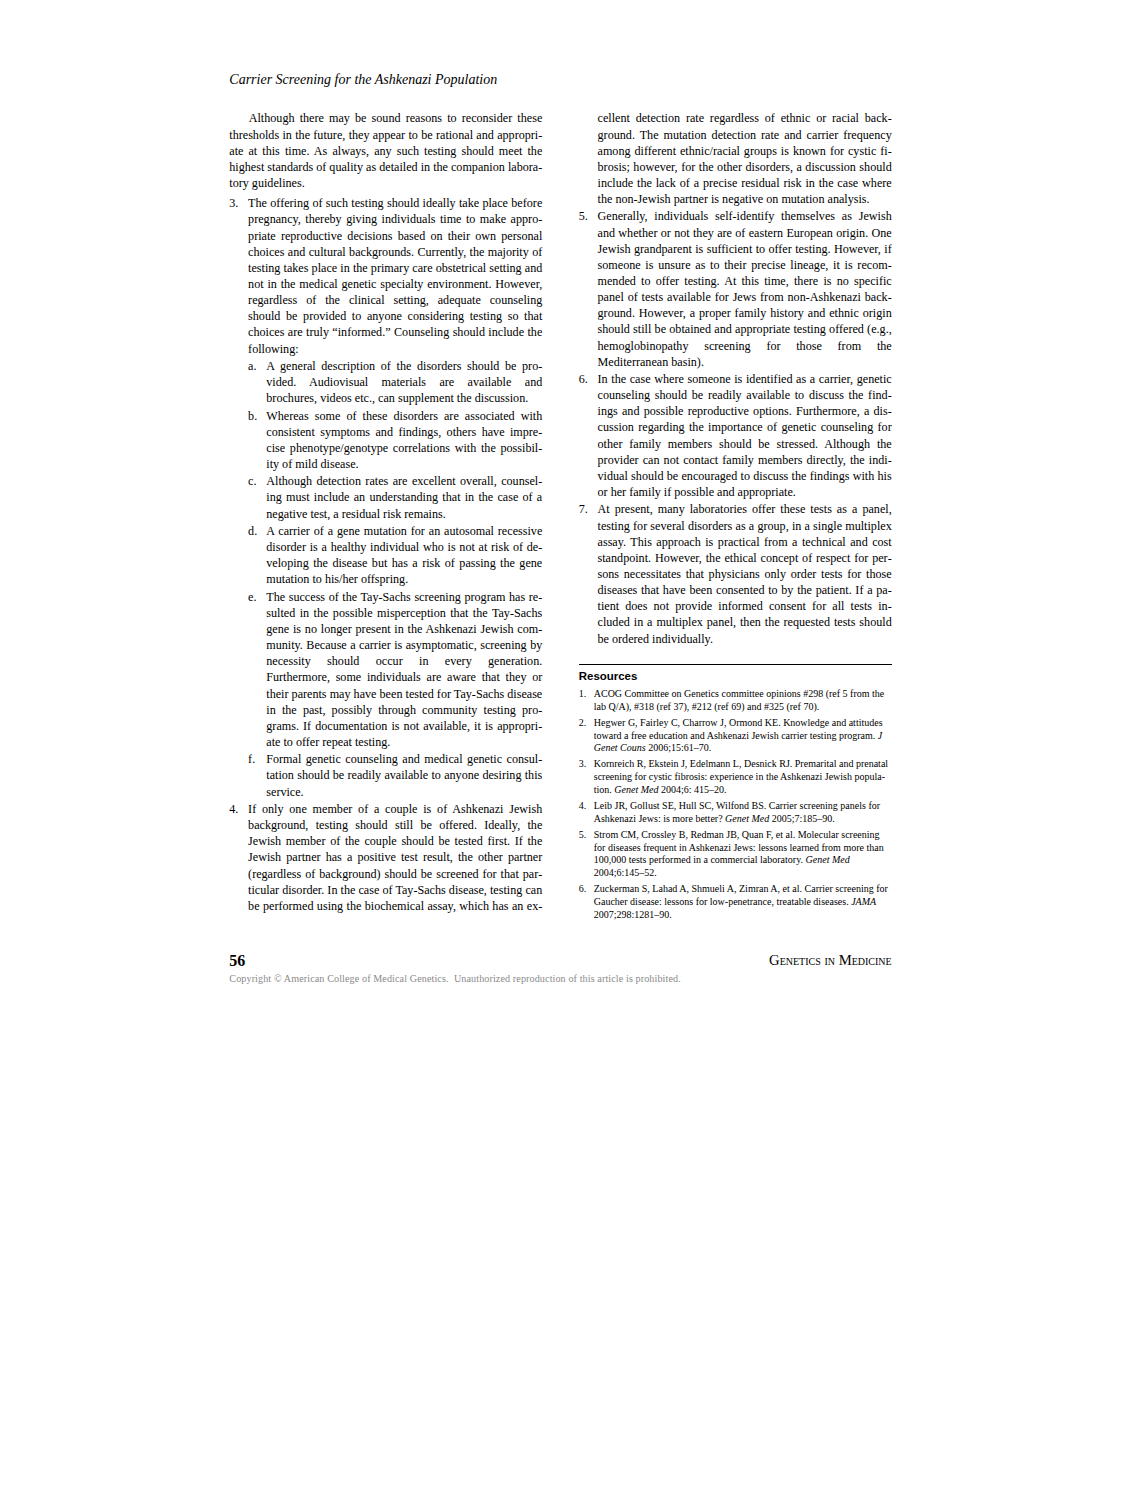Carrier Screening for the Ashkenazi Population
Although there may be sound reasons to reconsider these thresholds in the future, they appear to be rational and appropriate at this time. As always, any such testing should meet the highest standards of quality as detailed in the companion laboratory guidelines.
The offering of such testing should ideally take place before pregnancy, thereby giving individuals time to make appropriate reproductive decisions based on their own personal choices and cultural backgrounds. Currently, the majority of testing takes place in the primary care obstetrical setting and not in the medical genetic specialty environment. However, regardless of the clinical setting, adequate counseling should be provided to anyone considering testing so that choices are truly “informed.” Counseling should include the following:
A general description of the disorders should be provided. Audiovisual materials are available and brochures, videos etc., can supplement the discussion.
Whereas some of these disorders are associated with consistent symptoms and findings, others have imprecise phenotype/genotype correlations with the possibility of mild disease.
Although detection rates are excellent overall, counseling must include an understanding that in the case of a negative test, a residual risk remains.
A carrier of a gene mutation for an autosomal recessive disorder is a healthy individual who is not at risk of developing the disease but has a risk of passing the gene mutation to his/her offspring.
The success of the Tay-Sachs screening program has resulted in the possible misperception that the Tay-Sachs gene is no longer present in the Ashkenazi Jewish community. Because a carrier is asymptomatic, screening by necessity should occur in every generation. Furthermore, some individuals are aware that they or their parents may have been tested for Tay-Sachs disease in the past, possibly through community testing programs. If documentation is not available, it is appropriate to offer repeat testing.
Formal genetic counseling and medical genetic consultation should be readily available to anyone desiring this service.
If only one member of a couple is of Ashkenazi Jewish background, testing should still be offered. Ideally, the Jewish member of the couple should be tested first. If the Jewish partner has a positive test result, the other partner (regardless of background) should be screened for that particular disorder. In the case of Tay-Sachs disease, testing can be performed using the biochemical assay, which has an excellent detection rate regardless of ethnic or racial background. The mutation detection rate and carrier frequency among different ethnic/racial groups is known for cystic fibrosis; however, for the other disorders, a discussion should include the lack of a precise residual risk in the case where the non-Jewish partner is negative on mutation analysis.
Generally, individuals self-identify themselves as Jewish and whether or not they are of eastern European origin. One Jewish grandparent is sufficient to offer testing. However, if someone is unsure as to their precise lineage, it is recommended to offer testing. At this time, there is no specific panel of tests available for Jews from non-Ashkenazi background. However, a proper family history and ethnic origin should still be obtained and appropriate testing offered (e.g., hemoglobinopathy screening for those from the Mediterranean basin).
In the case where someone is identified as a carrier, genetic counseling should be readily available to discuss the findings and possible reproductive options. Furthermore, a discussion regarding the importance of genetic counseling for other family members should be stressed. Although the provider can not contact family members directly, the individual should be encouraged to discuss the findings with his or her family if possible and appropriate.
At present, many laboratories offer these tests as a panel, testing for several disorders as a group, in a single multiplex assay. This approach is practical from a technical and cost standpoint. However, the ethical concept of respect for persons necessitates that physicians only order tests for those diseases that have been consented to by the patient. If a patient does not provide informed consent for all tests included in a multiplex panel, then the requested tests should be ordered individually.
Resources
ACOG Committee on Genetics committee opinions #298 (ref 5 from the lab Q/A), #318 (ref 37), #212 (ref 69) and #325 (ref 70).
Hegwer G, Fairley C, Charrow J, Ormond KE. Knowledge and attitudes toward a free education and Ashkenazi Jewish carrier testing program. J Genet Couns 2006;15:61–70.
Kornreich R, Ekstein J, Edelmann L, Desnick RJ. Premarital and prenatal screening for cystic fibrosis: experience in the Ashkenazi Jewish population. Genet Med 2004;6: 415–20.
Leib JR, Gollust SE, Hull SC, Wilfond BS. Carrier screening panels for Ashkenazi Jews: is more better? Genet Med 2005;7:185–90.
Strom CM, Crossley B, Redman JB, Quan F, et al. Molecular screening for diseases frequent in Ashkenazi Jews: lessons learned from more than 100,000 tests performed in a commercial laboratory. Genet Med 2004;6:145–52.
Zuckerman S, Lahad A, Shmueli A, Zimran A, et al. Carrier screening for Gaucher disease: lessons for low-penetrance, treatable diseases. JAMA 2007;298:1281–90.
56 Genetics in Medicine
Copyright © American College of Medical Genetics. Unauthorized reproduction of this article is prohibited.